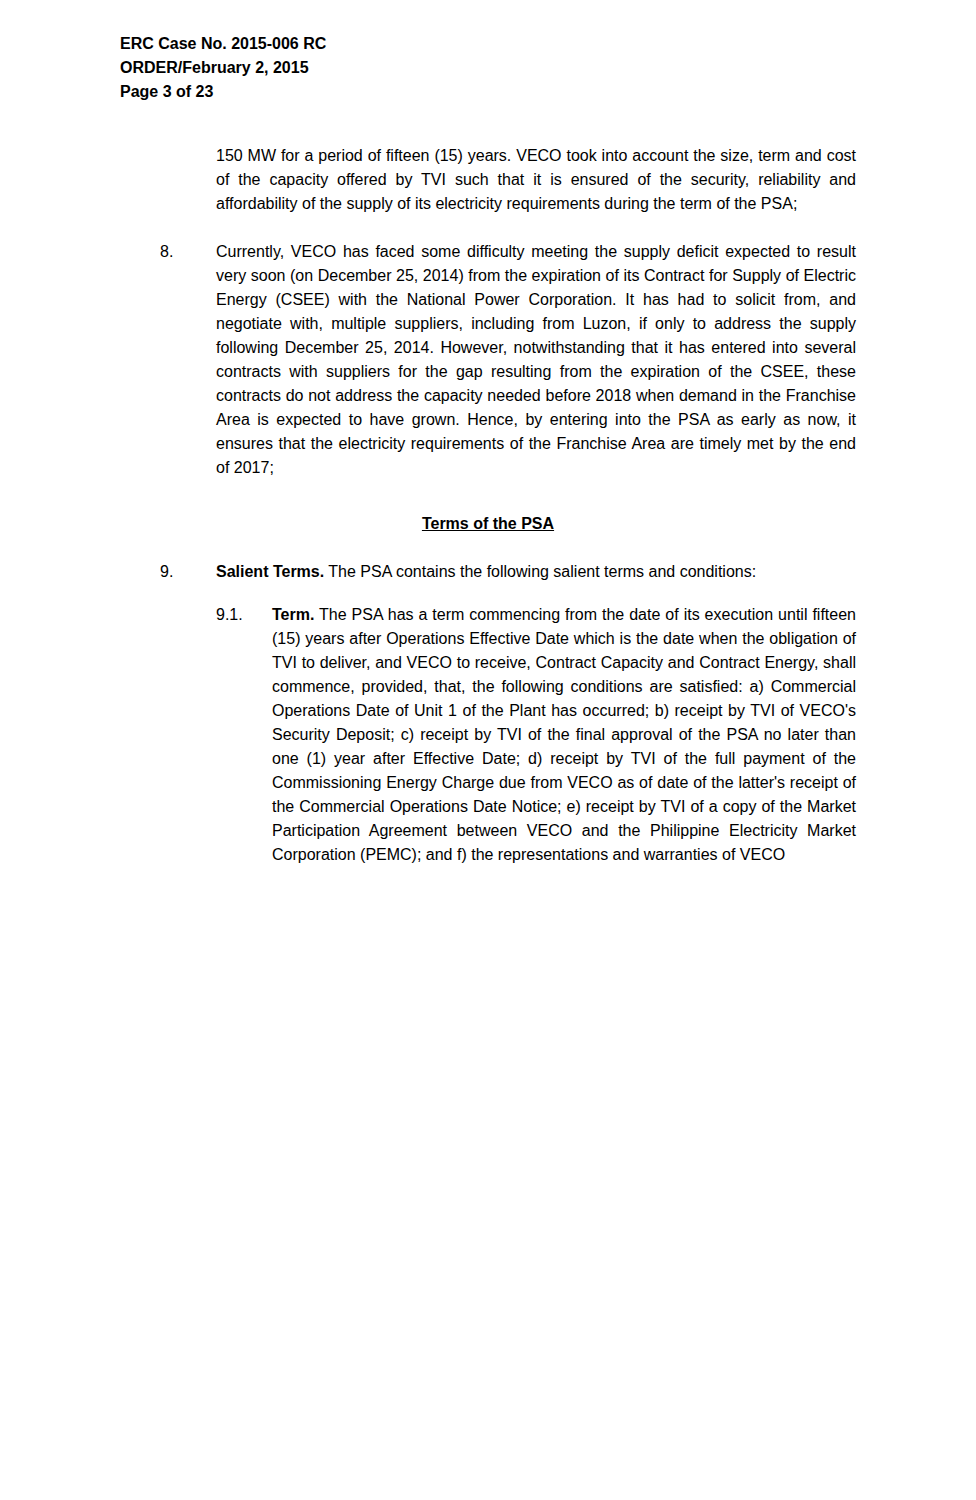ERC Case No. 2015-006 RC
ORDER/February 2, 2015
Page 3 of 23
150 MW for a period of fifteen (15) years. VECO took into account the size, term and cost of the capacity offered by TVI such that it is ensured of the security, reliability and affordability of the supply of its electricity requirements during the term of the PSA;
8. Currently, VECO has faced some difficulty meeting the supply deficit expected to result very soon (on December 25, 2014) from the expiration of its Contract for Supply of Electric Energy (CSEE) with the National Power Corporation. It has had to solicit from, and negotiate with, multiple suppliers, including from Luzon, if only to address the supply following December 25, 2014. However, notwithstanding that it has entered into several contracts with suppliers for the gap resulting from the expiration of the CSEE, these contracts do not address the capacity needed before 2018 when demand in the Franchise Area is expected to have grown. Hence, by entering into the PSA as early as now, it ensures that the electricity requirements of the Franchise Area are timely met by the end of 2017;
Terms of the PSA
9. Salient Terms. The PSA contains the following salient terms and conditions:
9.1. Term. The PSA has a term commencing from the date of its execution until fifteen (15) years after Operations Effective Date which is the date when the obligation of TVI to deliver, and VECO to receive, Contract Capacity and Contract Energy, shall commence, provided, that, the following conditions are satisfied: a) Commercial Operations Date of Unit 1 of the Plant has occurred; b) receipt by TVI of VECO's Security Deposit; c) receipt by TVI of the final approval of the PSA no later than one (1) year after Effective Date; d) receipt by TVI of the full payment of the Commissioning Energy Charge due from VECO as of date of the latter's receipt of the Commercial Operations Date Notice; e) receipt by TVI of a copy of the Market Participation Agreement between VECO and the Philippine Electricity Market Corporation (PEMC); and f) the representations and warranties of VECO